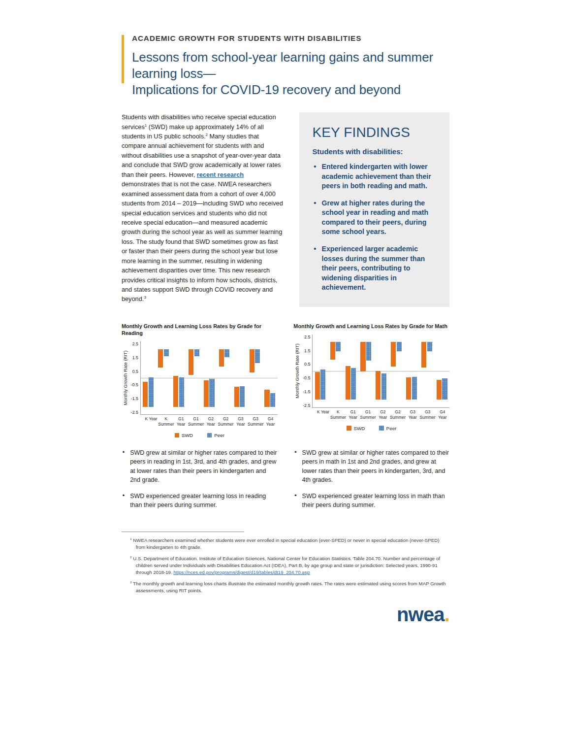Academic Growth for Students with Disabilities
Lessons from school-year learning gains and summer learning loss—
Implications for COVID-19 recovery and beyond
Students with disabilities who receive special education services1 (SWD) make up approximately 14% of all students in US public schools.2 Many studies that compare annual achievement for students with and without disabilities use a snapshot of year-over-year data and conclude that SWD grow academically at lower rates than their peers. However, recent research demonstrates that is not the case. NWEA researchers examined assessment data from a cohort of over 4,000 students from 2014 – 2019—including SWD who received special education services and students who did not receive special education—and measured academic growth during the school year as well as summer learning loss. The study found that SWD sometimes grow as fast or faster than their peers during the school year but lose more learning in the summer, resulting in widening achievement disparities over time. This new research provides critical insights to inform how schools, districts, and states support SWD through COVID recovery and beyond.3
KEY FINDINGS
Students with disabilities:
Entered kindergarten with lower academic achievement than their peers in both reading and math.
Grew at higher rates during the school year in reading and math compared to their peers, during some school years.
Experienced larger academic losses during the summer than their peers, contributing to widening disparities in achievement.
Monthly Growth and Learning Loss Rates by Grade for Reading
Monthly Growth Rate (RIT)
2.5
1.5
0.5
-0.5
-1.5
-2.5
K Year
K
Summer
G1 Year
G1
Summer
G2 Year
G2
Summer
G3 Year
G3
Summer
G4 Year
SWD
Peer
Monthly Growth and Learning Loss Rates by Grade for Math
Monthly Growth Rate (RIT)
2.5
1.5
0.5
-0.5
-1.5
-2.5
K Year
K
Summer
G1 Year
G1
Summer
G2 Year
G2
Summer
G3 Year
G3
Summer
G4 Year
SWD
Peer
SWD grew at similar or higher rates compared to their peers in reading in 1st, 3rd, and 4th grades, and grew at lower rates than their peers in kindergarten and 2nd grade.
SWD experienced greater learning loss in reading than their peers during summer.
SWD grew at similar or higher rates compared to their peers in math in 1st and 2nd grades, and grew at lower rates than their peers in kindergarten, 3rd, and 4th grades.
SWD experienced greater learning loss in math than their peers during summer.
1 NWEA researchers examined whether students were ever enrolled in special education (ever-SPED) or never in special education (never-SPED) from kindergarten to 4th grade.
2 U.S. Department of Education. Institute of Education Sciences, National Center for Education Statistics. Table 204.70. Number and percentage of children served under Individuals with Disabilities Education Act (IDEA), Part B, by age group and state or jurisdiction: Selected years, 1990-91 through 2018-19. https://nces.ed.gov/programs/digest/d19/tables/dt19_204.70.asp
3 The monthly growth and learning loss charts illustrate the estimated monthly growth rates. The rates were estimated using scores from MAP Growth assessments, using RIT points.
nwea.